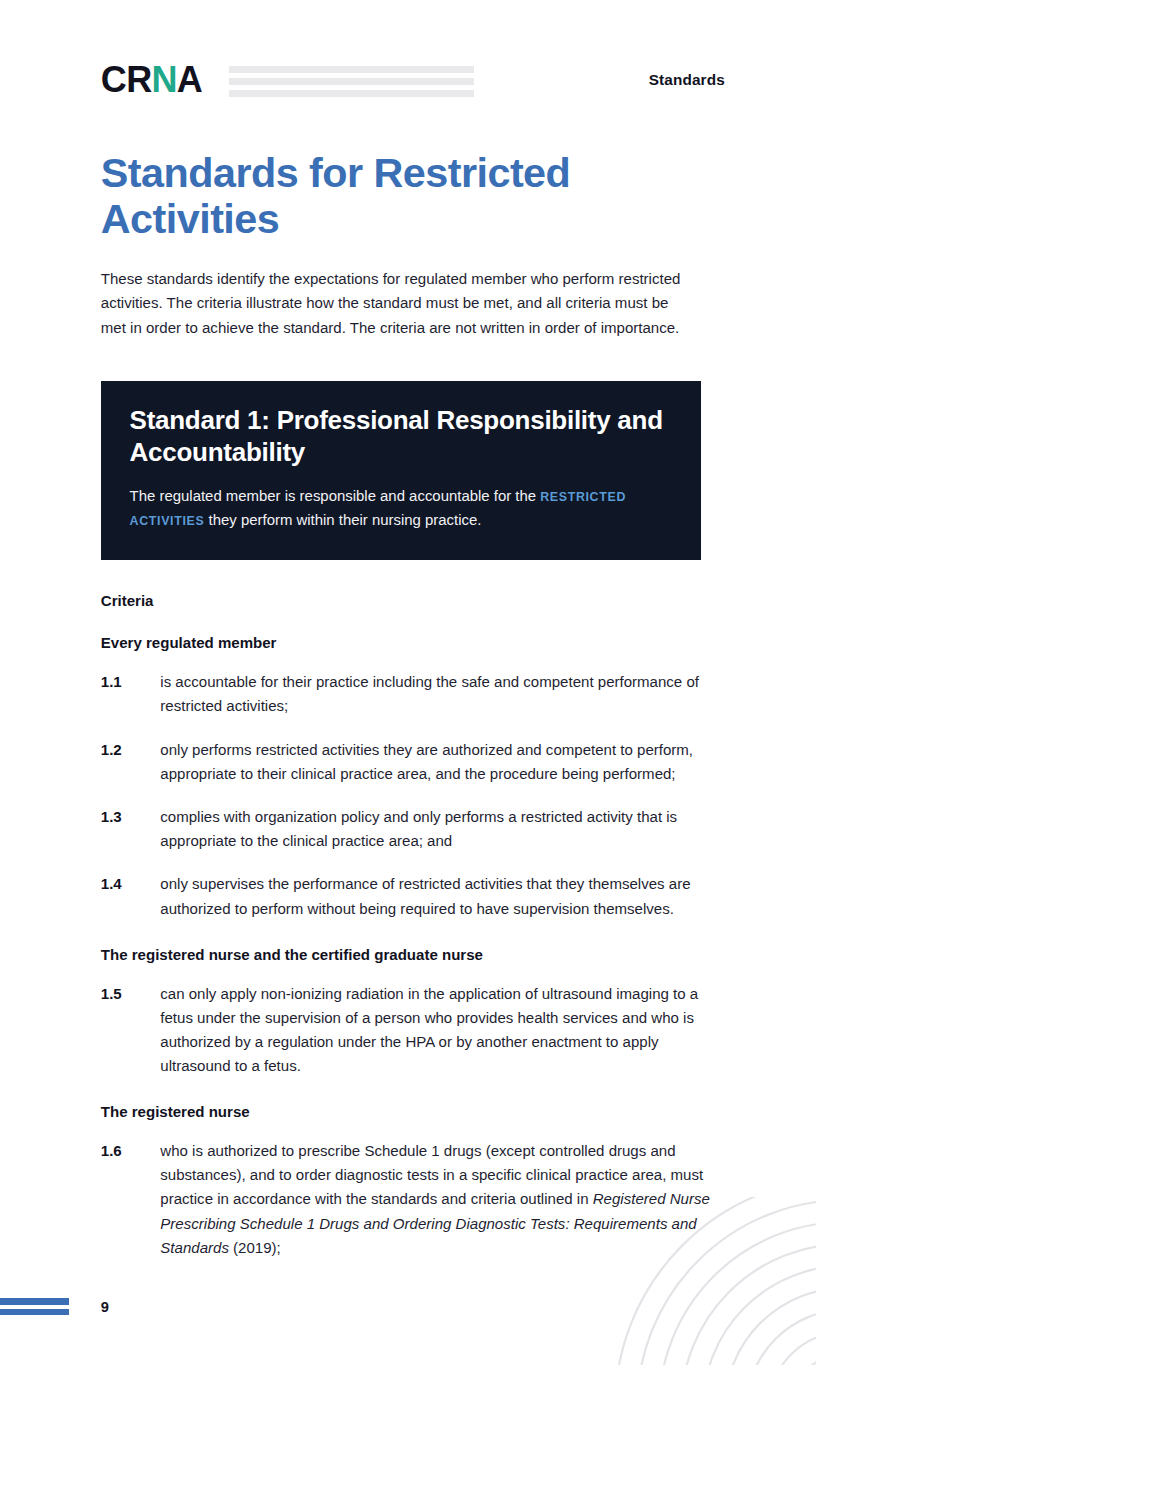CRNA
Standards
Standards for Restricted Activities
These standards identify the expectations for regulated member who perform restricted activities. The criteria illustrate how the standard must be met, and all criteria must be met in order to achieve the standard. The criteria are not written in order of importance.
Standard 1: Professional Responsibility and Accountability
The regulated member is responsible and accountable for the restricted activities they perform within their nursing practice.
Criteria
Every regulated member
1.1
is accountable for their practice including the safe and competent performance of restricted activities;
1.2
only performs restricted activities they are authorized and competent to perform, appropriate to their clinical practice area, and the procedure being performed;
1.3
complies with organization policy and only performs a restricted activity that is appropriate to the clinical practice area; and
1.4
only supervises the performance of restricted activities that they themselves are authorized to perform without being required to have supervision themselves.
The registered nurse and the certified graduate nurse
1.5
can only apply non-ionizing radiation in the application of ultrasound imaging to a fetus under the supervision of a person who provides health services and who is authorized by a regulation under the HPA or by another enactment to apply ultrasound to a fetus.
The registered nurse
1.6
who is authorized to prescribe Schedule 1 drugs (except controlled drugs and substances), and to order diagnostic tests in a specific clinical practice area, must practice in accordance with the standards and criteria outlined in Registered Nurse Prescribing Schedule 1 Drugs and Ordering Diagnostic Tests: Requirements and Standards (2019);
9